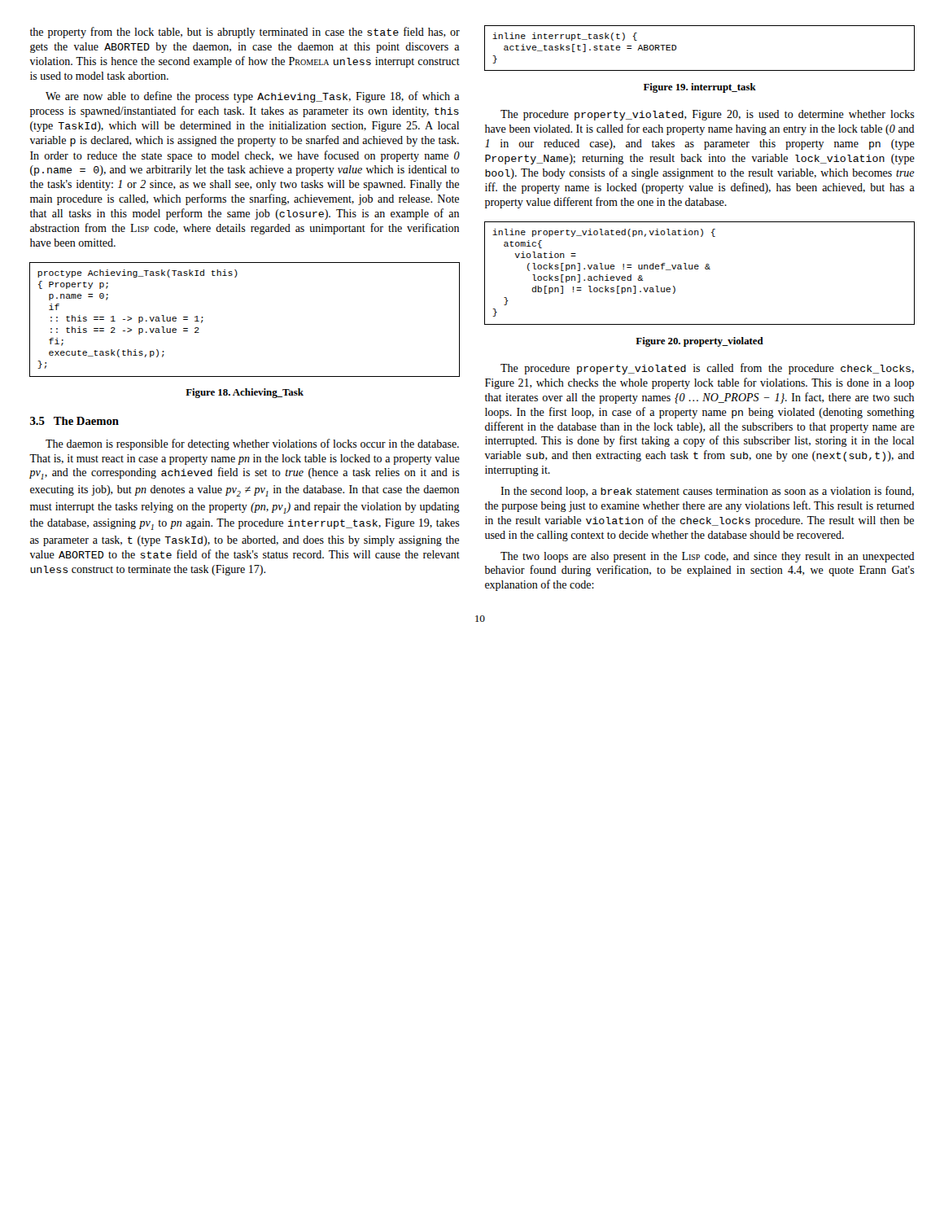the property from the lock table, but is abruptly terminated in case the state field has, or gets the value ABORTED by the daemon, in case the daemon at this point discovers a violation. This is hence the second example of how the Promela unless interrupt construct is used to model task abortion.
We are now able to define the process type Achieving_Task, Figure 18, of which a process is spawned/instantiated for each task. It takes as parameter its own identity, this (type TaskId), which will be determined in the initialization section, Figure 25. A local variable p is declared, which is assigned the property to be snarfed and achieved by the task. In order to reduce the state space to model check, we have focused on property name 0 (p.name = 0), and we arbitrarily let the task achieve a property value which is identical to the task's identity: 1 or 2 since, as we shall see, only two tasks will be spawned. Finally the main procedure is called, which performs the snarfing, achievement, job and release. Note that all tasks in this model perform the same job (closure). This is an example of an abstraction from the Lisp code, where details regarded as unimportant for the verification have been omitted.
proctype Achieving_Task(TaskId this)
{ Property p;
  p.name = 0;
  if
  :: this == 1 -> p.value = 1;
  :: this == 2 -> p.value = 2
  fi;
  execute_task(this,p);
};
Figure 18. Achieving_Task
3.5 The Daemon
The daemon is responsible for detecting whether violations of locks occur in the database. That is, it must react in case a property name pn in the lock table is locked to a property value pv1, and the corresponding achieved field is set to true (hence a task relies on it and is executing its job), but pn denotes a value pv2 ≠ pv1 in the database. In that case the daemon must interrupt the tasks relying on the property (pn, pv1) and repair the violation by updating the database, assigning pv1 to pn again. The procedure interrupt_task, Figure 19, takes as parameter a task, t (type TaskId), to be aborted, and does this by simply assigning the value ABORTED to the state field of the task's status record. This will cause the relevant unless construct to terminate the task (Figure 17).
inline interrupt_task(t) {
  active_tasks[t].state = ABORTED
}
Figure 19. interrupt_task
The procedure property_violated, Figure 20, is used to determine whether locks have been violated. It is called for each property name having an entry in the lock table (0 and 1 in our reduced case), and takes as parameter this property name pn (type Property_Name); returning the result back into the variable lock_violation (type bool). The body consists of a single assignment to the result variable, which becomes true iff. the property name is locked (property value is defined), has been achieved, but has a property value different from the one in the database.
inline property_violated(pn,violation) {
  atomic{
    violation =
      (locks[pn].value != undef_value &
       locks[pn].achieved &
       db[pn] != locks[pn].value)
  }
}
Figure 20. property_violated
The procedure property_violated is called from the procedure check_locks, Figure 21, which checks the whole property lock table for violations. This is done in a loop that iterates over all the property names {0 … NO_PROPS − 1}. In fact, there are two such loops. In the first loop, in case of a property name pn being violated (denoting something different in the database than in the lock table), all the subscribers to that property name are interrupted. This is done by first taking a copy of this subscriber list, storing it in the local variable sub, and then extracting each task t from sub, one by one (next(sub,t)), and interrupting it.
In the second loop, a break statement causes termination as soon as a violation is found, the purpose being just to examine whether there are any violations left. This result is returned in the result variable violation of the check_locks procedure. The result will then be used in the calling context to decide whether the database should be recovered.
The two loops are also present in the Lisp code, and since they result in an unexpected behavior found during verification, to be explained in section 4.4, we quote Erann Gat's explanation of the code:
10